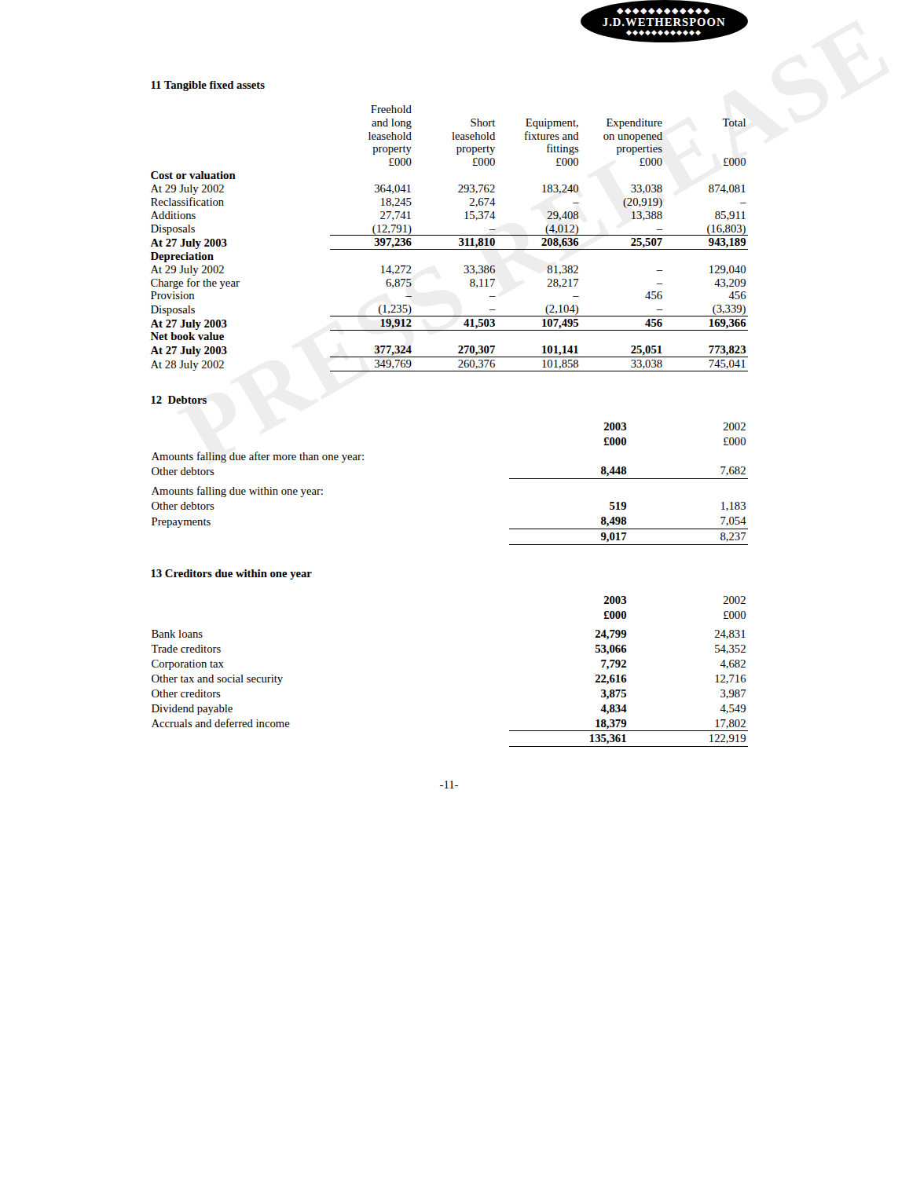PRESS RELEASE
◆◆◆◆◆◆◆◆◆◆◆◆
J.D.WETHERSPOON
◆◆◆◆◆◆◆◆◆◆◆◆
11 Tangible fixed assets
| | Freehold | | | | |
| | and long | Short | Equipment, | Expenditure | Total |
| | leasehold | leasehold | fixtures and | on unopened | |
| | property | property | fittings | properties | |
| | £000 | £000 | £000 | £000 | £000 |
| Cost or valuation | | | | | |
| At 29 July 2002 | 364,041 | 293,762 | 183,240 | 33,038 | 874,081 |
| Reclassification | 18,245 | 2,674 | – | (20,919) | – |
| Additions | 27,741 | 15,374 | 29,408 | 13,388 | 85,911 |
| Disposals | (12,791) | – | (4,012) | – | (16,803) |
| At 27 July 2003 | 397,236 | 311,810 | 208,636 | 25,507 | 943,189 |
| Depreciation | | | | | |
| At 29 July 2002 | 14,272 | 33,386 | 81,382 | – | 129,040 |
| Charge for the year | 6,875 | 8,117 | 28,217 | – | 43,209 |
| Provision | – | – | – | 456 | 456 |
| Disposals | (1,235) | – | (2,104) | – | (3,339) |
| At 27 July 2003 | 19,912 | 41,503 | 107,495 | 456 | 169,366 |
| Net book value | | | | | |
| At 27 July 2003 | 377,324 | 270,307 | 101,141 | 25,051 | 773,823 |
| At 28 July 2002 | 349,769 | 260,376 | 101,858 | 33,038 | 745,041 |
12 Debtors
| | 2003 | 2002 |
| | £000 | £000 |
| Amounts falling due after more than one year: | | |
| Other debtors | 8,448 | 7,682 |
| Amounts falling due within one year: | | |
| Other debtors | 519 | 1,183 |
| Prepayments | 8,498 | 7,054 |
| | 9,017 | 8,237 |
13 Creditors due within one year
| | 2003 | 2002 |
| | £000 | £000 |
| Bank loans | 24,799 | 24,831 |
| Trade creditors | 53,066 | 54,352 |
| Corporation tax | 7,792 | 4,682 |
| Other tax and social security | 22,616 | 12,716 |
| Other creditors | 3,875 | 3,987 |
| Dividend payable | 4,834 | 4,549 |
| Accruals and deferred income | 18,379 | 17,802 |
| | 135,361 | 122,919 |
-11-